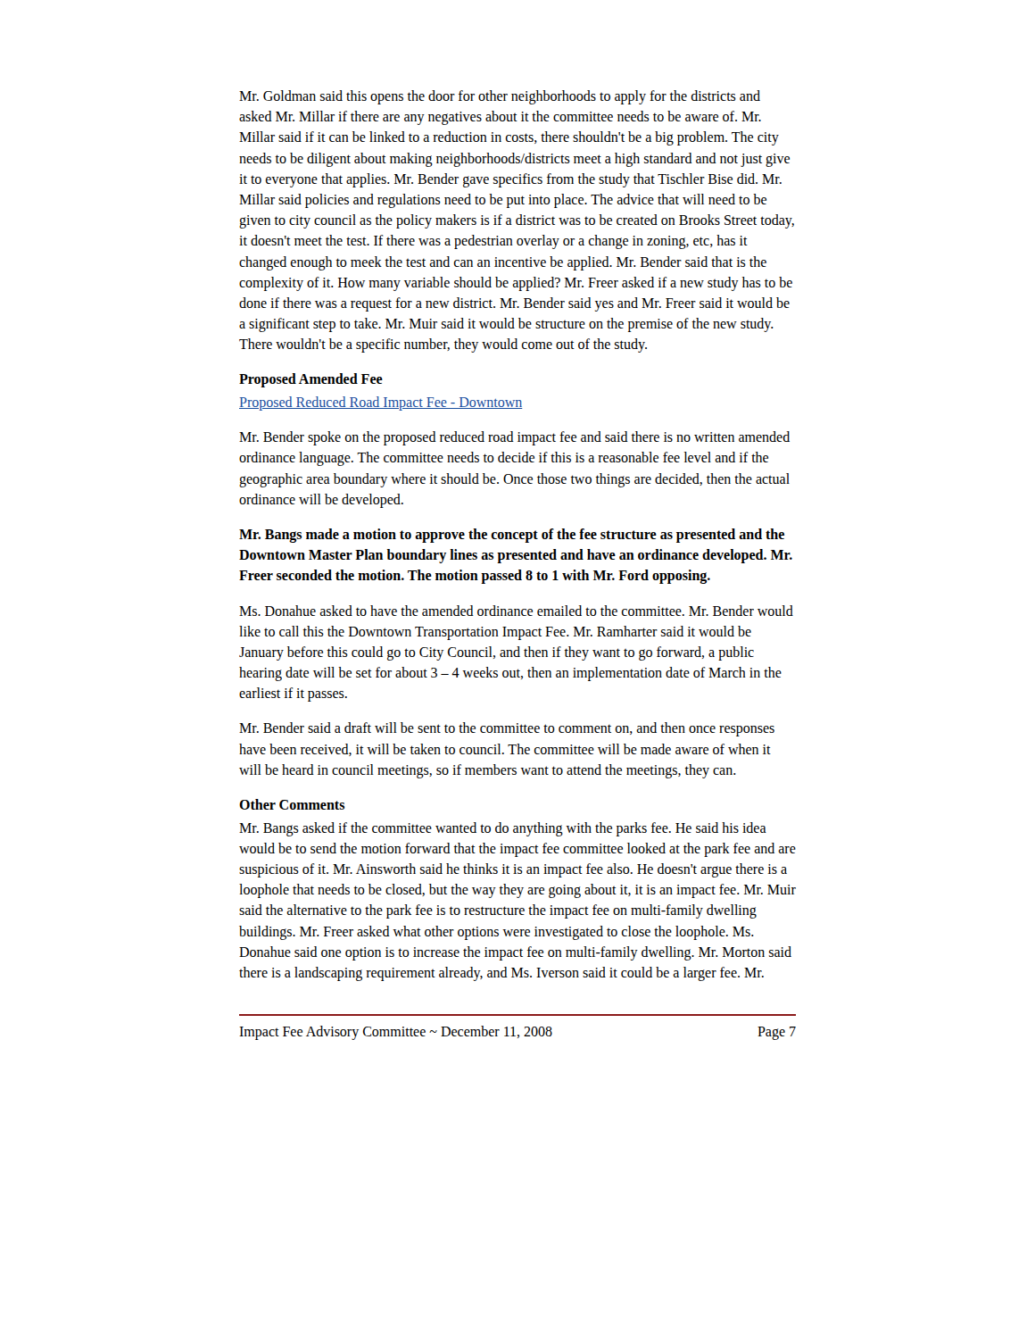Mr. Goldman said this opens the door for other neighborhoods to apply for the districts and asked Mr. Millar if there are any negatives about it the committee needs to be aware of. Mr. Millar said if it can be linked to a reduction in costs, there shouldn't be a big problem. The city needs to be diligent about making neighborhoods/districts meet a high standard and not just give it to everyone that applies. Mr. Bender gave specifics from the study that Tischler Bise did. Mr. Millar said policies and regulations need to be put into place. The advice that will need to be given to city council as the policy makers is if a district was to be created on Brooks Street today, it doesn't meet the test. If there was a pedestrian overlay or a change in zoning, etc, has it changed enough to meek the test and can an incentive be applied. Mr. Bender said that is the complexity of it. How many variable should be applied? Mr. Freer asked if a new study has to be done if there was a request for a new district. Mr. Bender said yes and Mr. Freer said it would be a significant step to take. Mr. Muir said it would be structure on the premise of the new study. There wouldn't be a specific number, they would come out of the study.
Proposed Amended Fee
Proposed Reduced Road Impact Fee - Downtown
Mr. Bender spoke on the proposed reduced road impact fee and said there is no written amended ordinance language. The committee needs to decide if this is a reasonable fee level and if the geographic area boundary where it should be. Once those two things are decided, then the actual ordinance will be developed.
Mr. Bangs made a motion to approve the concept of the fee structure as presented and the Downtown Master Plan boundary lines as presented and have an ordinance developed. Mr. Freer seconded the motion. The motion passed 8 to 1 with Mr. Ford opposing.
Ms. Donahue asked to have the amended ordinance emailed to the committee. Mr. Bender would like to call this the Downtown Transportation Impact Fee. Mr. Ramharter said it would be January before this could go to City Council, and then if they want to go forward, a public hearing date will be set for about 3 – 4 weeks out, then an implementation date of March in the earliest if it passes.
Mr. Bender said a draft will be sent to the committee to comment on, and then once responses have been received, it will be taken to council. The committee will be made aware of when it will be heard in council meetings, so if members want to attend the meetings, they can.
Other Comments
Mr. Bangs asked if the committee wanted to do anything with the parks fee. He said his idea would be to send the motion forward that the impact fee committee looked at the park fee and are suspicious of it. Mr. Ainsworth said he thinks it is an impact fee also. He doesn't argue there is a loophole that needs to be closed, but the way they are going about it, it is an impact fee. Mr. Muir said the alternative to the park fee is to restructure the impact fee on multi-family dwelling buildings. Mr. Freer asked what other options were investigated to close the loophole. Ms. Donahue said one option is to increase the impact fee on multi-family dwelling. Mr. Morton said there is a landscaping requirement already, and Ms. Iverson said it could be a larger fee. Mr.
Impact Fee Advisory Committee ~ December 11, 2008
Page 7